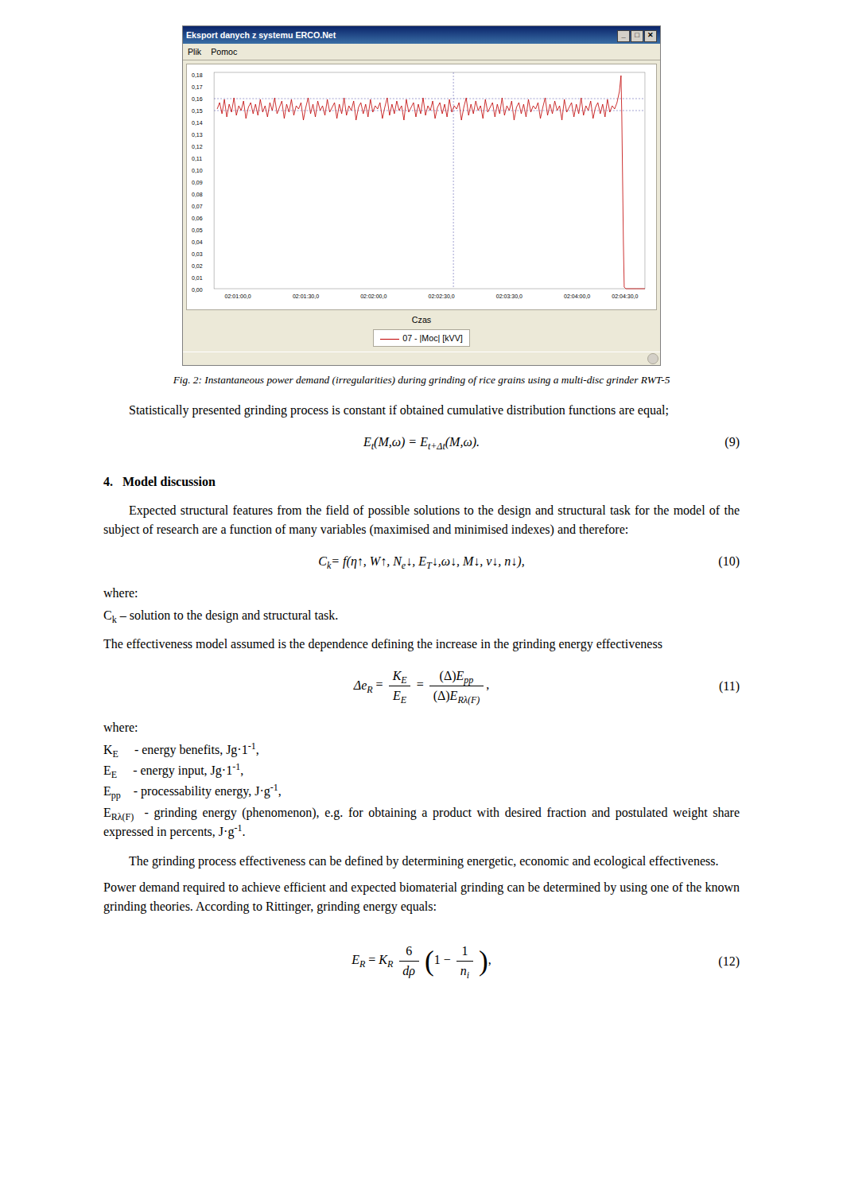Eksport danych z systemu ERCO.Net _□✕
Plik Pomoc
0,18 0,17 0,16 0,15 0,14 0,13 0,12 0,11 0,10 0,09 0,08 0,07 0,06 0,05 0,04 0,03 0,02 0,01 0,00 02:01:00,0 02:01:30,0 02:02:00,0 02:02:30,0 02:03:30,0 02:04:00,0 02:04:30,0
Czas
07 - |Moc| [kVV]
Fig. 2: Instantaneous power demand (irregularities) during grinding of rice grains using a multi-disc grinder RWT-5
Statistically presented grinding process is constant if obtained cumulative distribution functions are equal;
Et(M,ω) = Et+Δt(M,ω).
(9)
4. Model discussion
Expected structural features from the field of possible solutions to the design and structural task for the model of the subject of research are a function of many variables (maximised and minimised indexes) and therefore:
Ck= f(η↑, W↑, Ne↓, ET↓,ω↓, M↓, v↓, n↓),
(10)
where:
Ck – solution to the design and structural task.
The effectiveness model assumed is the dependence defining the increase in the grinding energy effectiveness
ΔeR = KE EE = (Δ)Epp(Δ)ERλ(F),
(11)
where:
KE - energy benefits, Jg·1-1,
EE - energy input, Jg·1-1,
Epp - processability energy, J·g-1,
ERλ(F) - grinding energy (phenomenon), e.g. for obtaining a product with desired fraction and postulated weight share expressed in percents, J·g-1.
The grinding process effectiveness can be defined by determining energetic, economic and ecological effectiveness.
Power demand required to achieve efficient and expected biomaterial grinding can be determined by using one of the known grinding theories. According to Rittinger, grinding energy equals:
ER = KR 6 dρ (1 − 1 ni ),
(12)